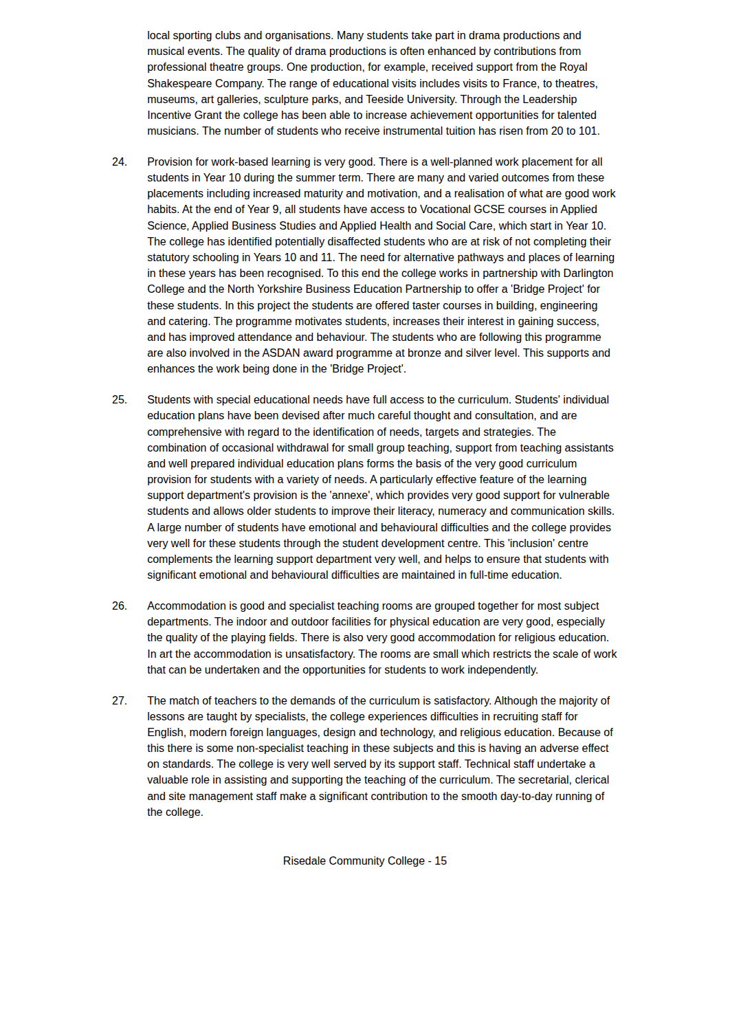local sporting clubs and organisations. Many students take part in drama productions and musical events. The quality of drama productions is often enhanced by contributions from professional theatre groups. One production, for example, received support from the Royal Shakespeare Company. The range of educational visits includes visits to France, to theatres, museums, art galleries, sculpture parks, and Teeside University. Through the Leadership Incentive Grant the college has been able to increase achievement opportunities for talented musicians. The number of students who receive instrumental tuition has risen from 20 to 101.
24. Provision for work-based learning is very good. There is a well-planned work placement for all students in Year 10 during the summer term. There are many and varied outcomes from these placements including increased maturity and motivation, and a realisation of what are good work habits. At the end of Year 9, all students have access to Vocational GCSE courses in Applied Science, Applied Business Studies and Applied Health and Social Care, which start in Year 10. The college has identified potentially disaffected students who are at risk of not completing their statutory schooling in Years 10 and 11. The need for alternative pathways and places of learning in these years has been recognised. To this end the college works in partnership with Darlington College and the North Yorkshire Business Education Partnership to offer a 'Bridge Project' for these students. In this project the students are offered taster courses in building, engineering and catering. The programme motivates students, increases their interest in gaining success, and has improved attendance and behaviour. The students who are following this programme are also involved in the ASDAN award programme at bronze and silver level. This supports and enhances the work being done in the 'Bridge Project'.
25. Students with special educational needs have full access to the curriculum. Students' individual education plans have been devised after much careful thought and consultation, and are comprehensive with regard to the identification of needs, targets and strategies. The combination of occasional withdrawal for small group teaching, support from teaching assistants and well prepared individual education plans forms the basis of the very good curriculum provision for students with a variety of needs. A particularly effective feature of the learning support department's provision is the 'annexe', which provides very good support for vulnerable students and allows older students to improve their literacy, numeracy and communication skills. A large number of students have emotional and behavioural difficulties and the college provides very well for these students through the student development centre. This 'inclusion' centre complements the learning support department very well, and helps to ensure that students with significant emotional and behavioural difficulties are maintained in full-time education.
26. Accommodation is good and specialist teaching rooms are grouped together for most subject departments. The indoor and outdoor facilities for physical education are very good, especially the quality of the playing fields. There is also very good accommodation for religious education. In art the accommodation is unsatisfactory. The rooms are small which restricts the scale of work that can be undertaken and the opportunities for students to work independently.
27. The match of teachers to the demands of the curriculum is satisfactory. Although the majority of lessons are taught by specialists, the college experiences difficulties in recruiting staff for English, modern foreign languages, design and technology, and religious education. Because of this there is some non-specialist teaching in these subjects and this is having an adverse effect on standards. The college is very well served by its support staff. Technical staff undertake a valuable role in assisting and supporting the teaching of the curriculum. The secretarial, clerical and site management staff make a significant contribution to the smooth day-to-day running of the college.
Risedale Community College - 15